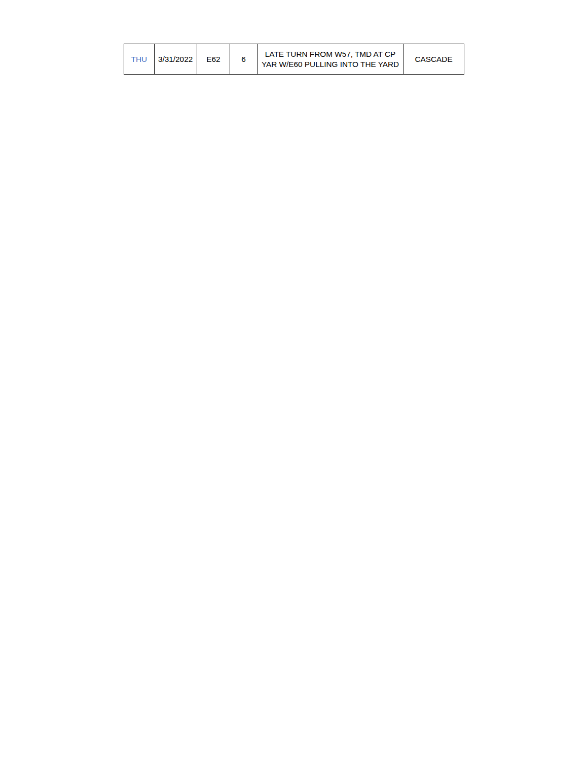| THU | 3/31/2022 | E62 | 6 | LATE TURN FROM W57, TMD AT CP YAR W/E60 PULLING INTO THE YARD | CASCADE |